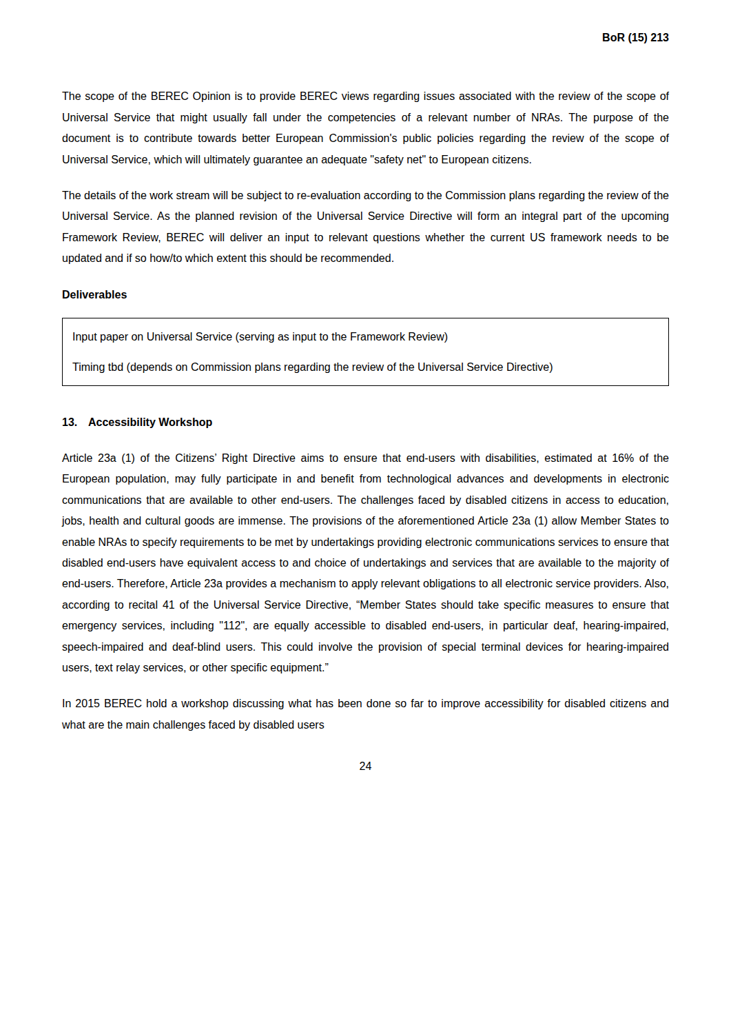BoR (15) 213
The scope of the BEREC Opinion is to provide BEREC views regarding issues associated with the review of the scope of Universal Service that might usually fall under the competencies of a relevant number of NRAs. The purpose of the document is to contribute towards better European Commission's public policies regarding the review of the scope of Universal Service, which will ultimately guarantee an adequate "safety net" to European citizens.
The details of the work stream will be subject to re-evaluation according to the Commission plans regarding the review of the Universal Service. As the planned revision of the Universal Service Directive will form an integral part of the upcoming Framework Review, BEREC will deliver an input to relevant questions whether the current US framework needs to be updated and if so how/to which extent this should be recommended.
Deliverables
Input paper on Universal Service (serving as input to the Framework Review)
Timing tbd (depends on Commission plans regarding the review of the Universal Service Directive)
13. Accessibility Workshop
Article 23a (1) of the Citizens’ Right Directive aims to ensure that end-users with disabilities, estimated at 16% of the European population, may fully participate in and benefit from technological advances and developments in electronic communications that are available to other end-users. The challenges faced by disabled citizens in access to education, jobs, health and cultural goods are immense. The provisions of the aforementioned Article 23a (1) allow Member States to enable NRAs to specify requirements to be met by undertakings providing electronic communications services to ensure that disabled end-users have equivalent access to and choice of undertakings and services that are available to the majority of end-users. Therefore, Article 23a provides a mechanism to apply relevant obligations to all electronic service providers. Also, according to recital 41 of the Universal Service Directive, “Member States should take specific measures to ensure that emergency services, including "112", are equally accessible to disabled end-users, in particular deaf, hearing-impaired, speech-impaired and deaf-blind users. This could involve the provision of special terminal devices for hearing-impaired users, text relay services, or other specific equipment.”
In 2015 BEREC hold a workshop discussing what has been done so far to improve accessibility for disabled citizens and what are the main challenges faced by disabled users
24